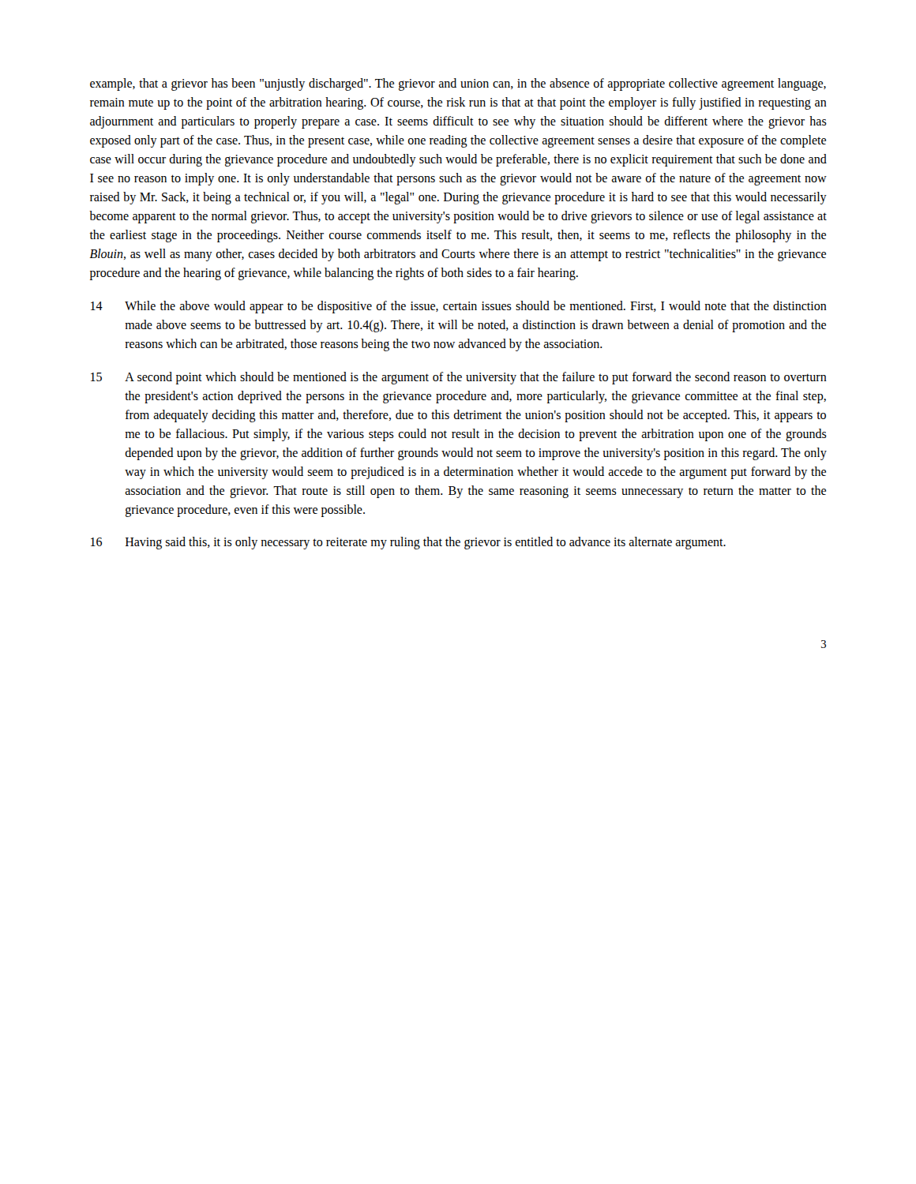example, that a grievor has been "unjustly discharged". The grievor and union can, in the absence of appropriate collective agreement language, remain mute up to the point of the arbitration hearing. Of course, the risk run is that at that point the employer is fully justified in requesting an adjournment and particulars to properly prepare a case. It seems difficult to see why the situation should be different where the grievor has exposed only part of the case. Thus, in the present case, while one reading the collective agreement senses a desire that exposure of the complete case will occur during the grievance procedure and undoubtedly such would be preferable, there is no explicit requirement that such be done and I see no reason to imply one. It is only understandable that persons such as the grievor would not be aware of the nature of the agreement now raised by Mr. Sack, it being a technical or, if you will, a "legal" one. During the grievance procedure it is hard to see that this would necessarily become apparent to the normal grievor. Thus, to accept the university's position would be to drive grievors to silence or use of legal assistance at the earliest stage in the proceedings. Neither course commends itself to me. This result, then, it seems to me, reflects the philosophy in the Blouin, as well as many other, cases decided by both arbitrators and Courts where there is an attempt to restrict "technicalities" in the grievance procedure and the hearing of grievance, while balancing the rights of both sides to a fair hearing.
14
While the above would appear to be dispositive of the issue, certain issues should be mentioned. First, I would note that the distinction made above seems to be buttressed by art. 10.4(g). There, it will be noted, a distinction is drawn between a denial of promotion and the reasons which can be arbitrated, those reasons being the two now advanced by the association.
15
A second point which should be mentioned is the argument of the university that the failure to put forward the second reason to overturn the president's action deprived the persons in the grievance procedure and, more particularly, the grievance committee at the final step, from adequately deciding this matter and, therefore, due to this detriment the union's position should not be accepted. This, it appears to me to be fallacious. Put simply, if the various steps could not result in the decision to prevent the arbitration upon one of the grounds depended upon by the grievor, the addition of further grounds would not seem to improve the university's position in this regard. The only way in which the university would seem to prejudiced is in a determination whether it would accede to the argument put forward by the association and the grievor. That route is still open to them. By the same reasoning it seems unnecessary to return the matter to the grievance procedure, even if this were possible.
16
Having said this, it is only necessary to reiterate my ruling that the grievor is entitled to advance its alternate argument.
3